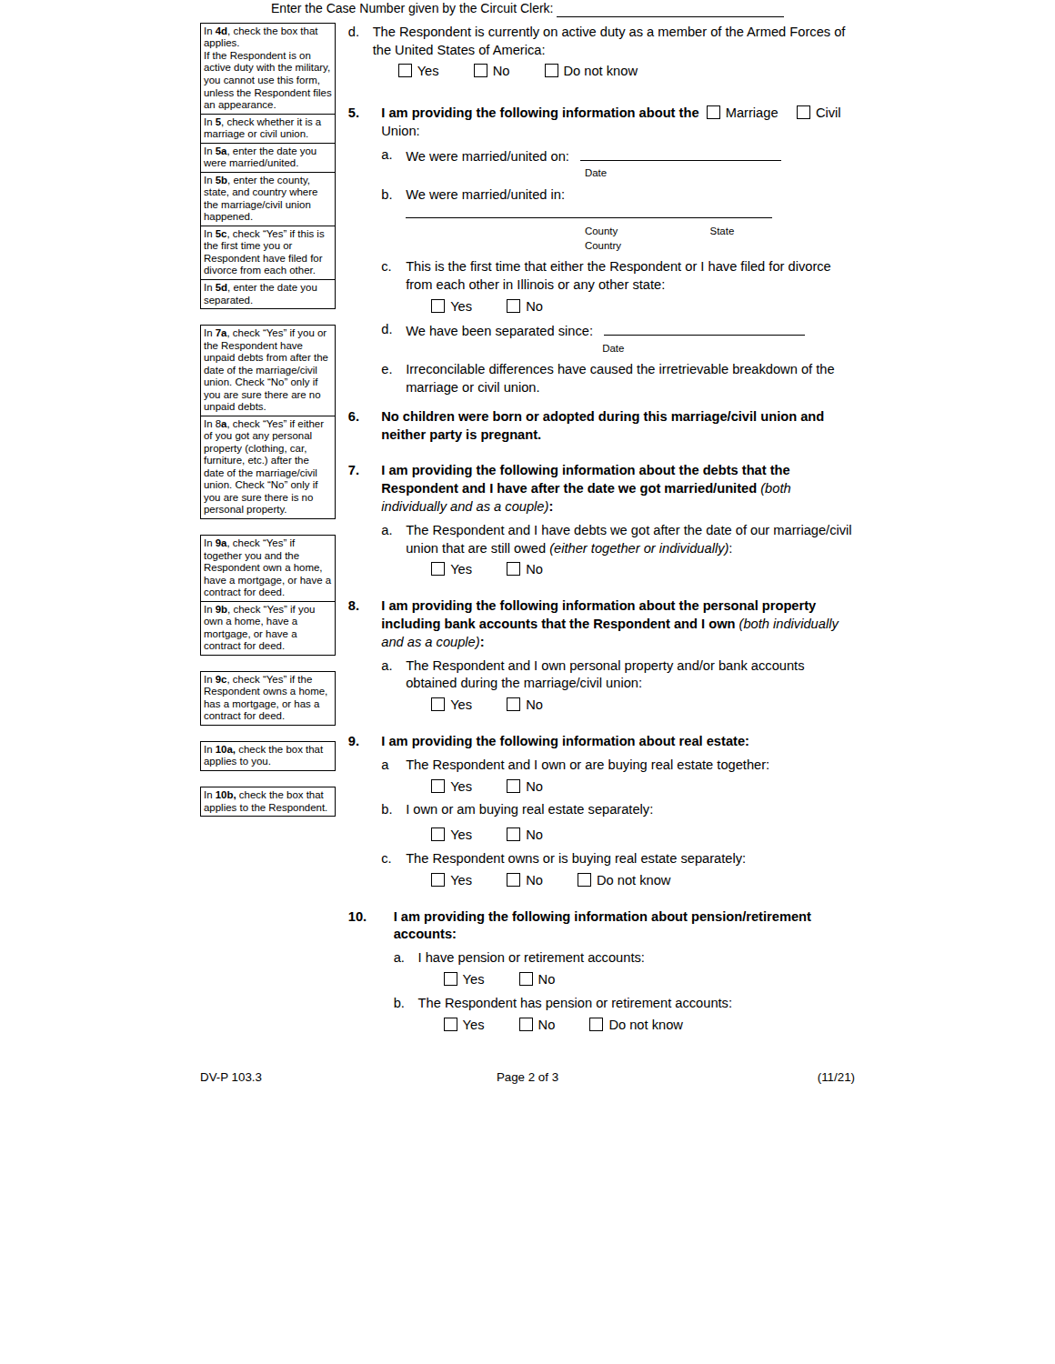Enter the Case Number given by the Circuit Clerk:
| In 4d , check the box that applies. If the Respondent is on active duty with the military, you cannot use this form, unless the Respondent files an appearance. In 5 , check whether it is a marriage or civil union. In 5a , enter the date you were married/united. In 5b , enter the county, state, and country where the marriage/civil union happened. In 5c , check “Yes” if this is the first time you or Respondent have filed for divorce from each other. In 5d , enter the date you separated. In 7a , check “Yes” if you or the Respondent have unpaid debts from after the date of the marriage/civil union. Check “No” only if you are sure there are no unpaid debts. In 8 a , check “Yes” if either of you got any personal property (clothing, car, furniture, etc.) after the date of the marriage/civil union. Check “No” only if you are sure there is no personal property. In 9a , check “Yes” if together you and the Respondent own a home, have a mortgage, or have a contract for deed. In 9b , check “Yes” if you own a home, have a mortgage, or have a contract for deed. In 9c , check “Yes” if the Respondent owns a home, has a mortgage, or has a contract for deed. In 10a, check the box that applies to you. In 10b, check the box that applies to the Respondent. | d. The Respondent is currently on active duty as a member of the Armed Forces of the United States of America: Yes No Do not know 5. I am providing the following information about the Marriage Civil Union: a. We were married/united on: Date b. We were married/united in: County State Country c. This is the first time that either the Respondent or I have filed for divorce from each other in Illinois or any other state: Yes No d. We have been separated since: Date e. Irreconcilable differences have caused the irretrievable breakdown of the marriage or civil union. 6. No children were born or adopted during this marriage/civil union and neither party is pregnant. 7. I am providing the following information about the debts that the Respondent and I have after the date we got married/united (both individually and as a couple) : a. The Respondent and I have debts we got after the date of our marriage/civil union that are still owed (either together or individually) : Yes No 8. I am providing the following information about the personal property including bank accounts that the Respondent and I own (both individually and as a couple) : a. The Respondent and I own personal property and/or bank accounts obtained during the marriage/civil union: Yes No 9. I am providing the following information about real estate: a The Respondent and I own or are buying real estate together: Yes No b. I own or am buying real estate separately: Yes No c. The Respondent owns or is buying real estate separately: Yes No Do not know 10. I am providing the following information about pension/retirement accounts: a. I have pension or retirement accounts: Yes No b. The Respondent has pension or retirement accounts: Yes No Do not know |
DV-P 103.3
Page 2 of 3
(11/21)